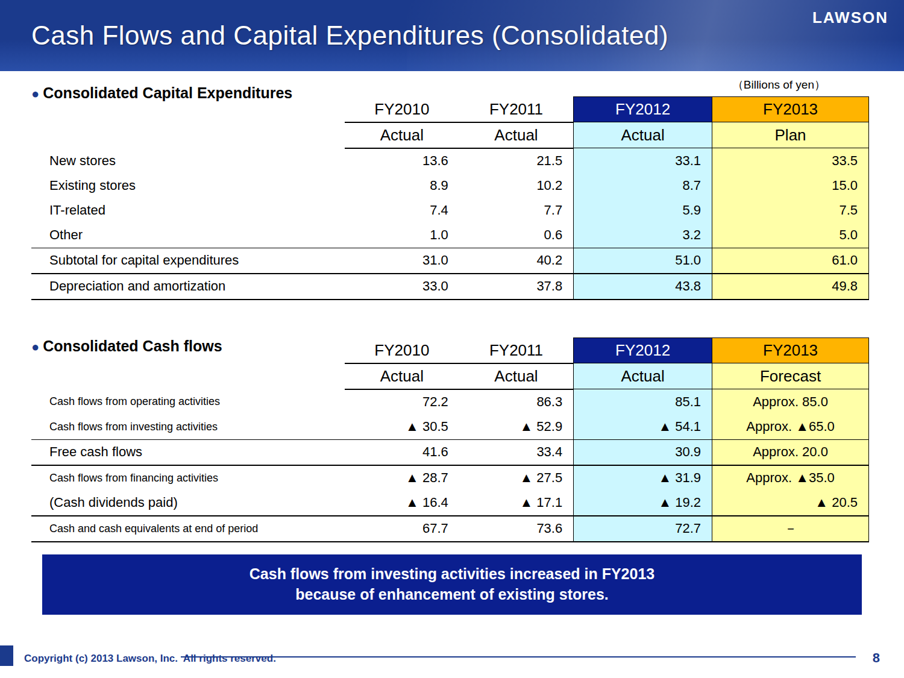LAWSON
Cash Flows and Capital Expenditures (Consolidated)
●Consolidated Capital Expenditures
（Billions of yen）
| | FY2010 | FY2011 | FY2012 | FY2013 |
| | Actual | Actual | Actual | Plan |
| New stores | 13.6 | 21.5 | 33.1 | 33.5 |
| Existing stores | 8.9 | 10.2 | 8.7 | 15.0 |
| IT-related | 7.4 | 7.7 | 5.9 | 7.5 |
| Other | 1.0 | 0.6 | 3.2 | 5.0 |
| Subtotal for capital expenditures | 31.0 | 40.2 | 51.0 | 61.0 |
| Depreciation and amortization | 33.0 | 37.8 | 43.8 | 49.8 |
●Consolidated Cash flows
| | FY2010 | FY2011 | FY2012 | FY2013 |
| | Actual | Actual | Actual | Forecast |
| Cash flows from operating activities | 72.2 | 86.3 | 85.1 | Approx. 85.0 |
| Cash flows from investing activities | ▲ 30.5 | ▲ 52.9 | ▲ 54.1 | Approx. ▲65.0 |
| Free cash flows | 41.6 | 33.4 | 30.9 | Approx. 20.0 |
| Cash flows from financing activities | ▲ 28.7 | ▲ 27.5 | ▲ 31.9 | Approx. ▲35.0 |
| (Cash dividends paid) | ▲ 16.4 | ▲ 17.1 | ▲ 19.2 | ▲ 20.5 |
| Cash and cash equivalents at end of period | 67.7 | 73.6 | 72.7 | － |
Cash flows from investing activities increased in FY2013
because of enhancement of existing stores.
Copyright (c) 2013 Lawson, Inc. All rights reserved.
8